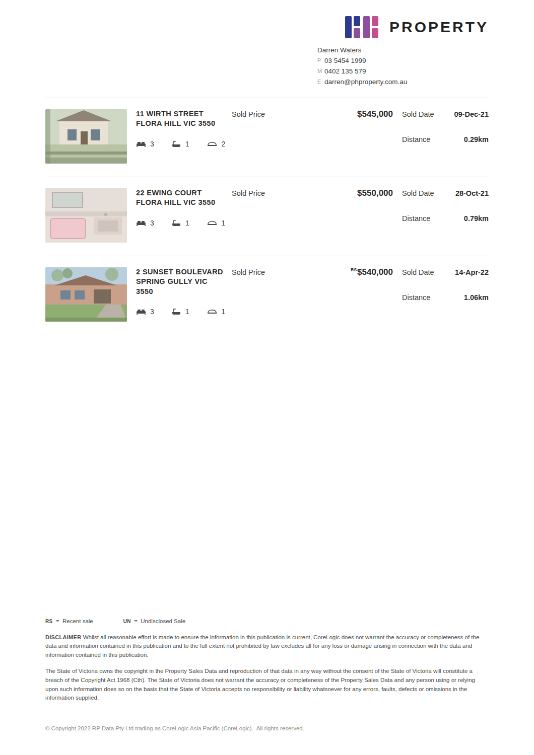PROPERTY
Darren Waters
P03 5454 1999
M0402 135 579
Edarren@phproperty.com.au
11 WIRTH STREET FLORA HILL VIC 3550
3 1 2
Sold Price
$545,000
Sold Date 09-Dec-21
Distance 0.29km
22 EWING COURT FLORA HILL VIC 3550
3 1 1
Sold Price
$550,000
Sold Date 28-Oct-21
Distance 0.79km
2 SUNSET BOULEVARD SPRING GULLY VIC 3550
3 1 1
Sold Price
RS$540,000
Sold Date 14-Apr-22
Distance 1.06km
RS = Recent sale UN = Undisclosed Sale
DISCLAIMER Whilst all reasonable effort is made to ensure the information in this publication is current, CoreLogic does not warrant the accuracy or completeness of the data and information contained in this publication and to the full extent not prohibited by law excludes all for any loss or damage arising in connection with the data and information contained in this publication.
The State of Victoria owns the copyright in the Property Sales Data and reproduction of that data in any way without the consent of the State of Victoria will constitute a breach of the Copyright Act 1968 (Cth). The State of Victoria does not warrant the accuracy or completeness of the Property Sales Data and any person using or relying upon such information does so on the basis that the State of Victoria accepts no responsibility or liability whatsoever for any errors, faults, defects or omissions in the information supplied.
© Copyright 2022 RP Data Pty Ltd trading as CoreLogic Asia Pacific (CoreLogic). All rights reserved.